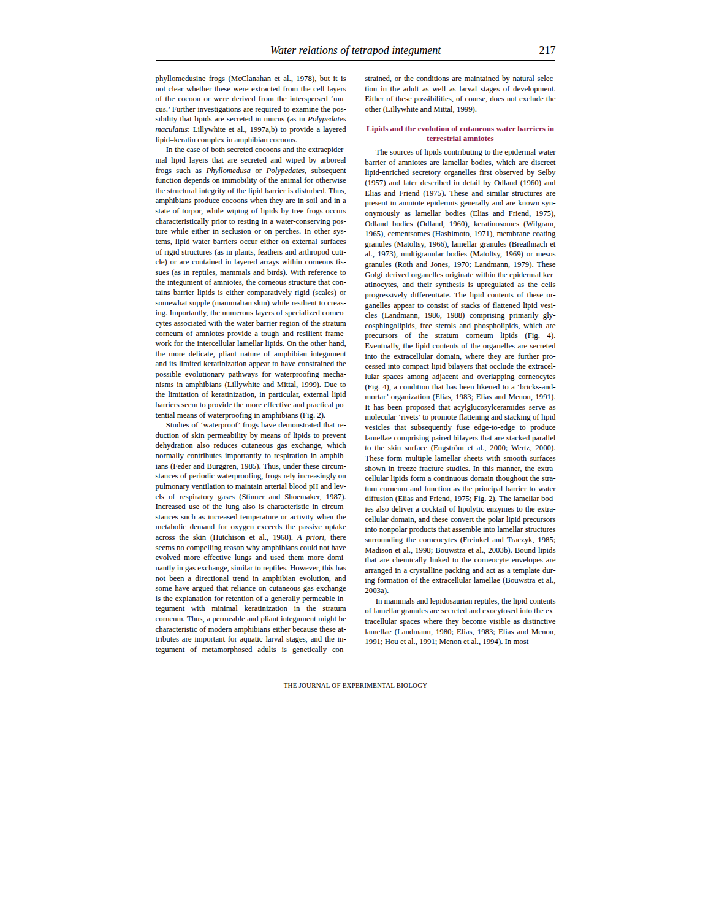Water relations of tetrapod integument 217
phyllomedusine frogs (McClanahan et al., 1978), but it is not clear whether these were extracted from the cell layers of the cocoon or were derived from the interspersed ‘mucus.’ Further investigations are required to examine the possibility that lipids are secreted in mucus (as in Polypedates maculatus: Lillywhite et al., 1997a,b) to provide a layered lipid–keratin complex in amphibian cocoons.
In the case of both secreted cocoons and the extraepidermal lipid layers that are secreted and wiped by arboreal frogs such as Phyllomedusa or Polypedates, subsequent function depends on immobility of the animal for otherwise the structural integrity of the lipid barrier is disturbed. Thus, amphibians produce cocoons when they are in soil and in a state of torpor, while wiping of lipids by tree frogs occurs characteristically prior to resting in a water-conserving posture while either in seclusion or on perches. In other systems, lipid water barriers occur either on external surfaces of rigid structures (as in plants, feathers and arthropod cuticle) or are contained in layered arrays within corneous tissues (as in reptiles, mammals and birds). With reference to the integument of amniotes, the corneous structure that contains barrier lipids is either comparatively rigid (scales) or somewhat supple (mammalian skin) while resilient to creasing. Importantly, the numerous layers of specialized corneocytes associated with the water barrier region of the stratum corneum of amniotes provide a tough and resilient framework for the intercellular lamellar lipids. On the other hand, the more delicate, pliant nature of amphibian integument and its limited keratinization appear to have constrained the possible evolutionary pathways for waterproofing mechanisms in amphibians (Lillywhite and Mittal, 1999). Due to the limitation of keratinization, in particular, external lipid barriers seem to provide the more effective and practical potential means of waterproofing in amphibians (Fig. 2).
Studies of ‘waterproof’ frogs have demonstrated that reduction of skin permeability by means of lipids to prevent dehydration also reduces cutaneous gas exchange, which normally contributes importantly to respiration in amphibians (Feder and Burggren, 1985). Thus, under these circumstances of periodic waterproofing, frogs rely increasingly on pulmonary ventilation to maintain arterial blood pH and levels of respiratory gases (Stinner and Shoemaker, 1987). Increased use of the lung also is characteristic in circumstances such as increased temperature or activity when the metabolic demand for oxygen exceeds the passive uptake across the skin (Hutchison et al., 1968). A priori, there seems no compelling reason why amphibians could not have evolved more effective lungs and used them more dominantly in gas exchange, similar to reptiles. However, this has not been a directional trend in amphibian evolution, and some have argued that reliance on cutaneous gas exchange is the explanation for retention of a generally permeable integument with minimal keratinization in the stratum corneum. Thus, a permeable and pliant integument might be characteristic of modern amphibians either because these attributes are important for aquatic larval stages, and the integument of metamorphosed adults is genetically constrained, or the conditions are maintained by natural selection in the adult as well as larval stages of development. Either of these possibilities, of course, does not exclude the other (Lillywhite and Mittal, 1999).
Lipids and the evolution of cutaneous water barriers in terrestrial amniotes
The sources of lipids contributing to the epidermal water barrier of amniotes are lamellar bodies, which are discreet lipid-enriched secretory organelles first observed by Selby (1957) and later described in detail by Odland (1960) and Elias and Friend (1975). These and similar structures are present in amniote epidermis generally and are known synonymously as lamellar bodies (Elias and Friend, 1975), Odland bodies (Odland, 1960), keratinosomes (Wilgram, 1965), cementsomes (Hashimoto, 1971), membrane-coating granules (Matoltsy, 1966), lamellar granules (Breathnach et al., 1973), multigranular bodies (Matoltsy, 1969) or mesos granules (Roth and Jones, 1970; Landmann, 1979). These Golgi-derived organelles originate within the epidermal keratinocytes, and their synthesis is upregulated as the cells progressively differentiate. The lipid contents of these organelles appear to consist of stacks of flattened lipid vesicles (Landmann, 1986, 1988) comprising primarily glycosphingolipids, free sterols and phospholipids, which are precursors of the stratum corneum lipids (Fig. 4). Eventually, the lipid contents of the organelles are secreted into the extracellular domain, where they are further processed into compact lipid bilayers that occlude the extracellular spaces among adjacent and overlapping corneocytes (Fig. 4), a condition that has been likened to a ‘bricks-and-mortar’ organization (Elias, 1983; Elias and Menon, 1991). It has been proposed that acylglucosylceramides serve as molecular ‘rivets’ to promote flattening and stacking of lipid vesicles that subsequently fuse edge-to-edge to produce lamellae comprising paired bilayers that are stacked parallel to the skin surface (Engström et al., 2000; Wertz, 2000). These form multiple lamellar sheets with smooth surfaces shown in freeze-fracture studies. In this manner, the extracellular lipids form a continuous domain thoughout the stratum corneum and function as the principal barrier to water diffusion (Elias and Friend, 1975; Fig. 2). The lamellar bodies also deliver a cocktail of lipolytic enzymes to the extracellular domain, and these convert the polar lipid precursors into nonpolar products that assemble into lamellar structures surrounding the corneocytes (Freinkel and Traczyk, 1985; Madison et al., 1998; Bouwstra et al., 2003b). Bound lipids that are chemically linked to the corneocyte envelopes are arranged in a crystalline packing and act as a template during formation of the extracellular lamellae (Bouwstra et al., 2003a).
In mammals and lepidosaurian reptiles, the lipid contents of lamellar granules are secreted and exocytosed into the extracellular spaces where they become visible as distinctive lamellae (Landmann, 1980; Elias, 1983; Elias and Menon, 1991; Hou et al., 1991; Menon et al., 1994). In most
THE JOURNAL OF EXPERIMENTAL BIOLOGY